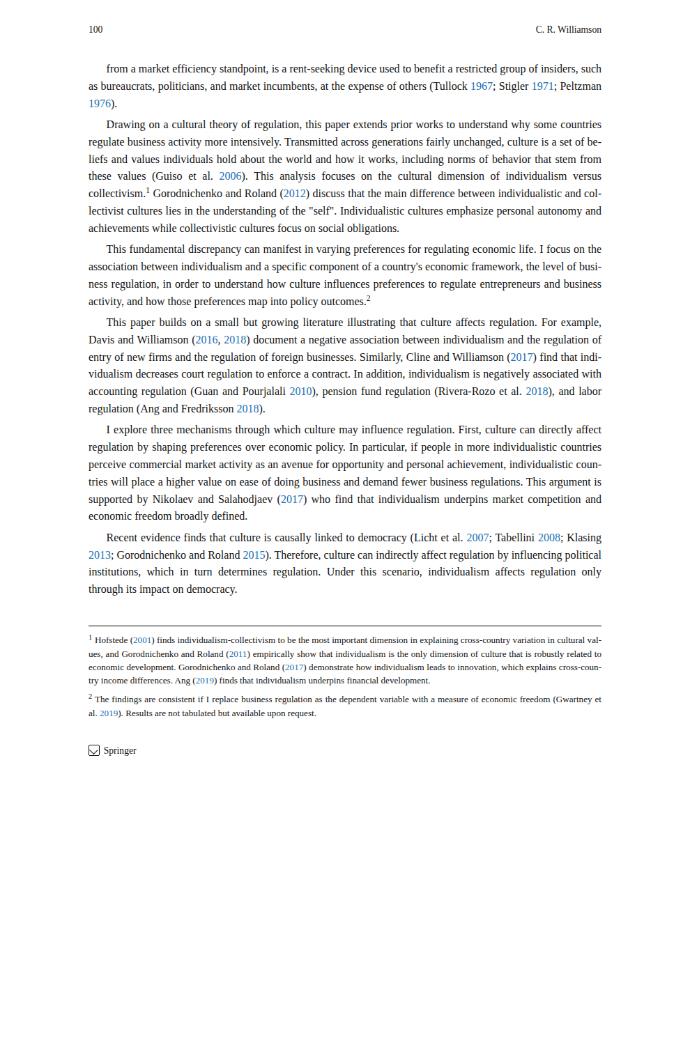100 C. R. Williamson
from a market efficiency standpoint, is a rent-seeking device used to benefit a restricted group of insiders, such as bureaucrats, politicians, and market incumbents, at the expense of others (Tullock 1967; Stigler 1971; Peltzman 1976).
Drawing on a cultural theory of regulation, this paper extends prior works to understand why some countries regulate business activity more intensively. Transmitted across generations fairly unchanged, culture is a set of beliefs and values individuals hold about the world and how it works, including norms of behavior that stem from these values (Guiso et al. 2006). This analysis focuses on the cultural dimension of individualism versus collectivism.1 Gorodnichenko and Roland (2012) discuss that the main difference between individualistic and collectivist cultures lies in the understanding of the "self". Individualistic cultures emphasize personal autonomy and achievements while collectivistic cultures focus on social obligations.
This fundamental discrepancy can manifest in varying preferences for regulating economic life. I focus on the association between individualism and a specific component of a country's economic framework, the level of business regulation, in order to understand how culture influences preferences to regulate entrepreneurs and business activity, and how those preferences map into policy outcomes.2
This paper builds on a small but growing literature illustrating that culture affects regulation. For example, Davis and Williamson (2016, 2018) document a negative association between individualism and the regulation of entry of new firms and the regulation of foreign businesses. Similarly, Cline and Williamson (2017) find that individualism decreases court regulation to enforce a contract. In addition, individualism is negatively associated with accounting regulation (Guan and Pourjalali 2010), pension fund regulation (Rivera-Rozo et al. 2018), and labor regulation (Ang and Fredriksson 2018).
I explore three mechanisms through which culture may influence regulation. First, culture can directly affect regulation by shaping preferences over economic policy. In particular, if people in more individualistic countries perceive commercial market activity as an avenue for opportunity and personal achievement, individualistic countries will place a higher value on ease of doing business and demand fewer business regulations. This argument is supported by Nikolaev and Salahodjaev (2017) who find that individualism underpins market competition and economic freedom broadly defined.
Recent evidence finds that culture is causally linked to democracy (Licht et al. 2007; Tabellini 2008; Klasing 2013; Gorodnichenko and Roland 2015). Therefore, culture can indirectly affect regulation by influencing political institutions, which in turn determines regulation. Under this scenario, individualism affects regulation only through its impact on democracy.
1 Hofstede (2001) finds individualism-collectivism to be the most important dimension in explaining cross-country variation in cultural values, and Gorodnichenko and Roland (2011) empirically show that individualism is the only dimension of culture that is robustly related to economic development. Gorodnichenko and Roland (2017) demonstrate how individualism leads to innovation, which explains cross-country income differences. Ang (2019) finds that individualism underpins financial development.
2 The findings are consistent if I replace business regulation as the dependent variable with a measure of economic freedom (Gwartney et al. 2019). Results are not tabulated but available upon request.
Springer